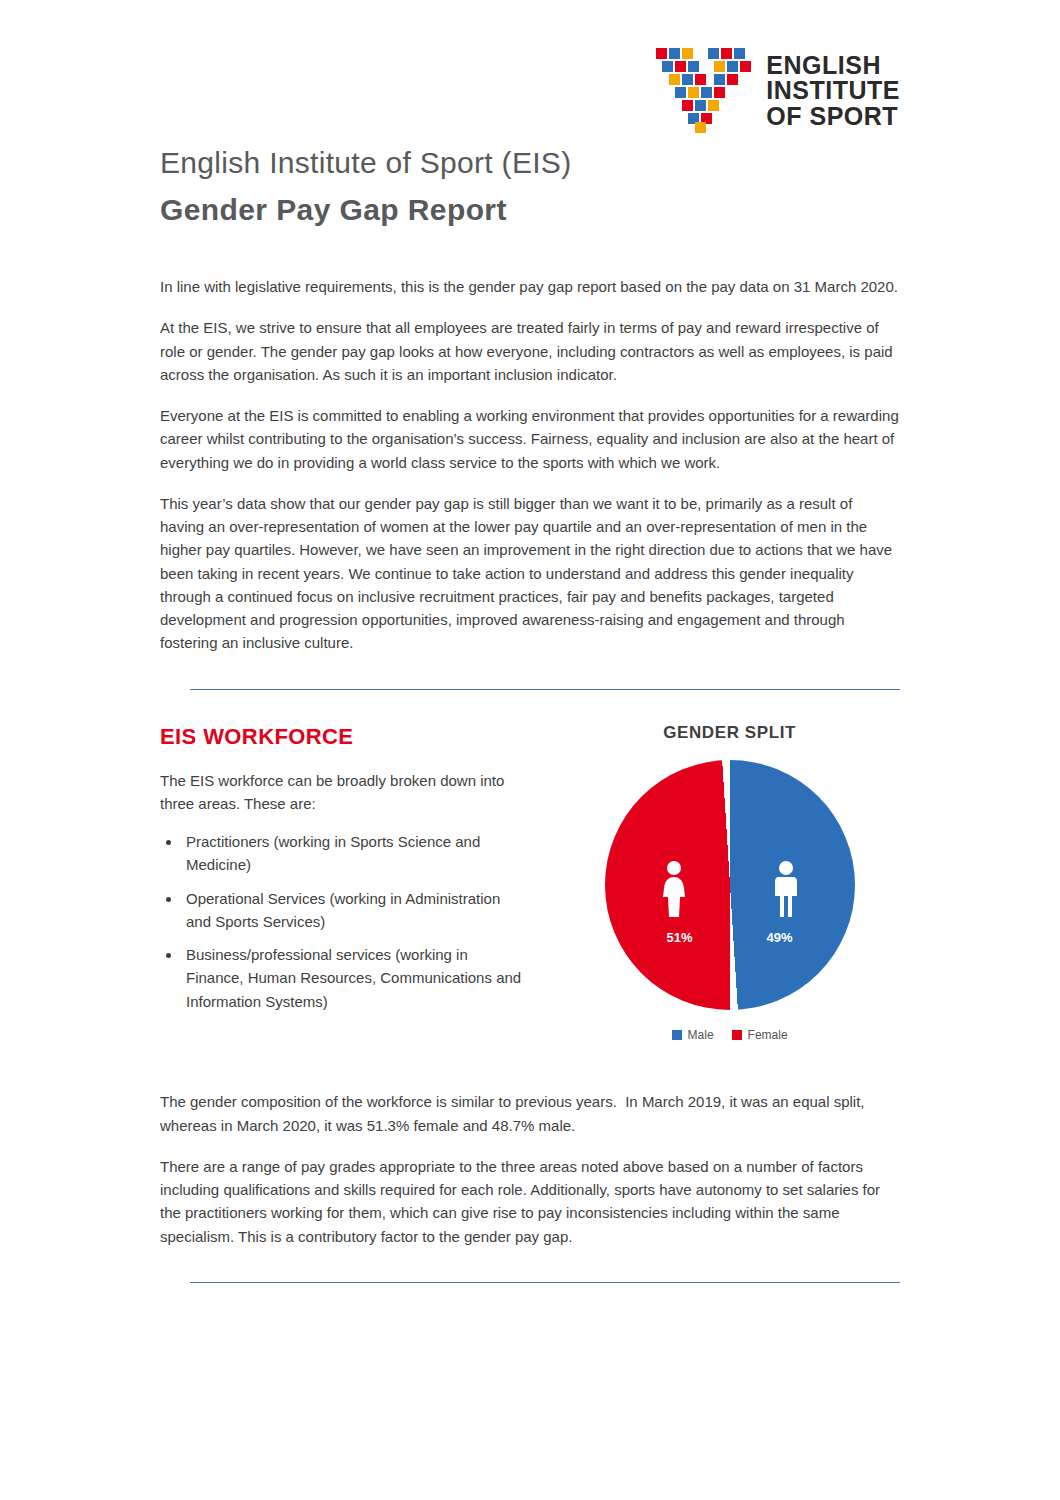English
Institute
of Sport
English Institute of Sport (EIS) Gender Pay Gap Report
In line with legislative requirements, this is the gender pay gap report based on the pay data on 31 March 2020.
At the EIS, we strive to ensure that all employees are treated fairly in terms of pay and reward irrespective of role or gender. The gender pay gap looks at how everyone, including contractors as well as employees, is paid across the organisation. As such it is an important inclusion indicator.
Everyone at the EIS is committed to enabling a working environment that provides opportunities for a rewarding career whilst contributing to the organisation’s success. Fairness, equality and inclusion are also at the heart of everything we do in providing a world class service to the sports with which we work.
This year’s data show that our gender pay gap is still bigger than we want it to be, primarily as a result of having an over-representation of women at the lower pay quartile and an over-representation of men in the higher pay quartiles. However, we have seen an improvement in the right direction due to actions that we have been taking in recent years. We continue to take action to understand and address this gender inequality through a continued focus on inclusive recruitment practices, fair pay and benefits packages, targeted development and progression opportunities, improved awareness-raising and engagement and through fostering an inclusive culture.
EIS WORKFORCE
The EIS workforce can be broadly broken down into three areas. These are:
Practitioners (working in Sports Science and Medicine)
Operational Services (working in Administration and Sports Services)
Business/professional services (working in Finance, Human Resources, Communications and Information Systems)
GENDER SPLIT
51% 49%
Male Female
The gender composition of the workforce is similar to previous years. In March 2019, it was an equal split, whereas in March 2020, it was 51.3% female and 48.7% male.
There are a range of pay grades appropriate to the three areas noted above based on a number of factors including qualifications and skills required for each role. Additionally, sports have autonomy to set salaries for the practitioners working for them, which can give rise to pay inconsistencies including within the same specialism. This is a contributory factor to the gender pay gap.